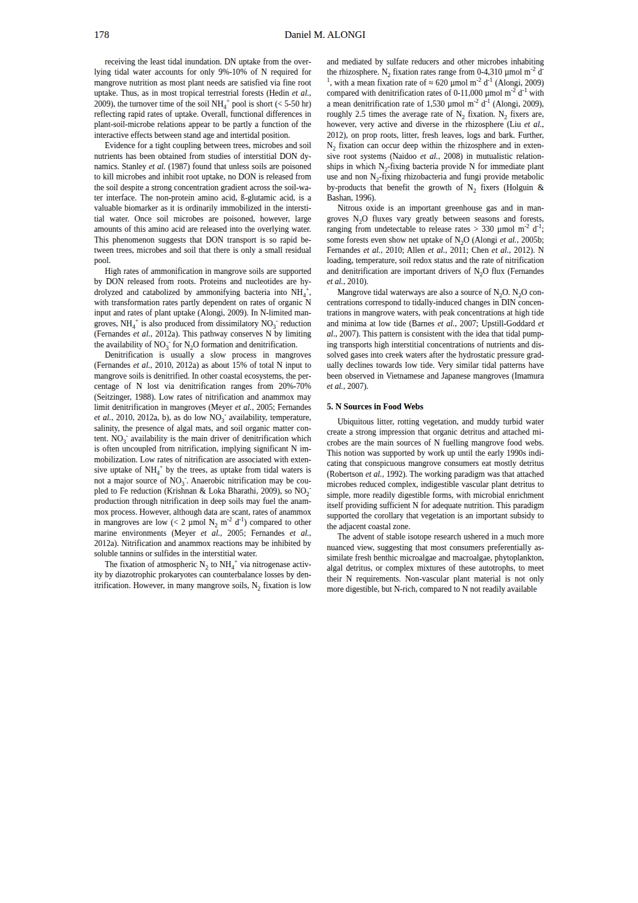178 Daniel M. ALONGI
receiving the least tidal inundation. DN uptake from the overlying tidal water accounts for only 9%-10% of N required for mangrove nutrition as most plant needs are satisfied via fine root uptake. Thus, as in most tropical terrestrial forests (Hedin et al., 2009), the turnover time of the soil NH4+ pool is short (< 5-50 hr) reflecting rapid rates of uptake. Overall, functional differences in plant-soil-microbe relations appear to be partly a function of the interactive effects between stand age and intertidal position.
Evidence for a tight coupling between trees, microbes and soil nutrients has been obtained from studies of interstitial DON dynamics. Stanley et al. (1987) found that unless soils are poisoned to kill microbes and inhibit root uptake, no DON is released from the soil despite a strong concentration gradient across the soil-water interface. The non-protein amino acid, ß-glutamic acid, is a valuable biomarker as it is ordinarily immobilized in the interstitial water. Once soil microbes are poisoned, however, large amounts of this amino acid are released into the overlying water. This phenomenon suggests that DON transport is so rapid between trees, microbes and soil that there is only a small residual pool.
High rates of ammonification in mangrove soils are supported by DON released from roots. Proteins and nucleotides are hydrolyzed and catabolized by ammonifying bacteria into NH4+, with transformation rates partly dependent on rates of organic N input and rates of plant uptake (Alongi, 2009). In N-limited mangroves, NH4+ is also produced from dissimilatory NO3- reduction (Fernandes et al., 2012a). This pathway conserves N by limiting the availability of NO3- for N2O formation and denitrification.
Denitrification is usually a slow process in mangroves (Fernandes et al., 2010, 2012a) as about 15% of total N input to mangrove soils is denitrified. In other coastal ecosystems, the percentage of N lost via denitrification ranges from 20%-70% (Seitzinger, 1988). Low rates of nitrification and anammox may limit denitrification in mangroves (Meyer et al., 2005; Fernandes et al., 2010, 2012a, b), as do low NO3- availability, temperature, salinity, the presence of algal mats, and soil organic matter content. NO3- availability is the main driver of denitrification which is often uncoupled from nitrification, implying significant N immobilization. Low rates of nitrification are associated with extensive uptake of NH4+ by the trees, as uptake from tidal waters is not a major source of NO3-. Anaerobic nitrification may be coupled to Fe reduction (Krishnan & Loka Bharathi, 2009), so NO2- production through nitrification in deep soils may fuel the anammox process. However, although data are scant, rates of anammox in mangroves are low (< 2 µmol N2 m-2 d-1) compared to other marine environments (Meyer et al., 2005; Fernandes et al., 2012a). Nitrification and anammox reactions may be inhibited by soluble tannins or sulfides in the interstitial water.
The fixation of atmospheric N2 to NH4+ via nitrogenase activity by diazotrophic prokaryotes can counterbalance losses by denitrification. However, in many mangrove soils, N2 fixation is low and mediated by sulfate reducers and other microbes inhabiting the rhizosphere. N2 fixation rates range from 0-4,310 µmol m-2 d-1, with a mean fixation rate of ≈ 620 µmol m-2 d-1 (Alongi, 2009) compared with denitrification rates of 0-11,000 µmol m-2 d-1 with a mean denitrification rate of 1,530 µmol m-2 d-1 (Alongi, 2009), roughly 2.5 times the average rate of N2 fixation. N2 fixers are, however, very active and diverse in the rhizosphere (Liu et al., 2012), on prop roots, litter, fresh leaves, logs and bark. Further, N2 fixation can occur deep within the rhizosphere and in extensive root systems (Naidoo et al., 2008) in mutualistic relationships in which N2-fixing bacteria provide N for immediate plant use and non N2-fixing rhizobacteria and fungi provide metabolic by-products that benefit the growth of N2 fixers (Holguin & Bashan, 1996).
Nitrous oxide is an important greenhouse gas and in mangroves N2O fluxes vary greatly between seasons and forests, ranging from undetectable to release rates > 330 µmol m-2 d-1; some forests even show net uptake of N2O (Alongi et al., 2005b; Fernandes et al., 2010; Allen et al., 2011; Chen et al., 2012). N loading, temperature, soil redox status and the rate of nitrification and denitrification are important drivers of N2O flux (Fernandes et al., 2010).
Mangrove tidal waterways are also a source of N2O. N2O concentrations correspond to tidally-induced changes in DIN concentrations in mangrove waters, with peak concentrations at high tide and minima at low tide (Barnes et al., 2007; Upstill-Goddard et al., 2007). This pattern is consistent with the idea that tidal pumping transports high interstitial concentrations of nutrients and dissolved gases into creek waters after the hydrostatic pressure gradually declines towards low tide. Very similar tidal patterns have been observed in Vietnamese and Japanese mangroves (Imamura et al., 2007).
5. N Sources in Food Webs
Ubiquitous litter, rotting vegetation, and muddy turbid water create a strong impression that organic detritus and attached microbes are the main sources of N fuelling mangrove food webs. This notion was supported by work up until the early 1990s indicating that conspicuous mangrove consumers eat mostly detritus (Robertson et al., 1992). The working paradigm was that attached microbes reduced complex, indigestible vascular plant detritus to simple, more readily digestible forms, with microbial enrichment itself providing sufficient N for adequate nutrition. This paradigm supported the corollary that vegetation is an important subsidy to the adjacent coastal zone.
The advent of stable isotope research ushered in a much more nuanced view, suggesting that most consumers preferentially assimilate fresh benthic microalgae and macroalgae, phytoplankton, algal detritus, or complex mixtures of these autotrophs, to meet their N requirements. Non-vascular plant material is not only more digestible, but N-rich, compared to N not readily available